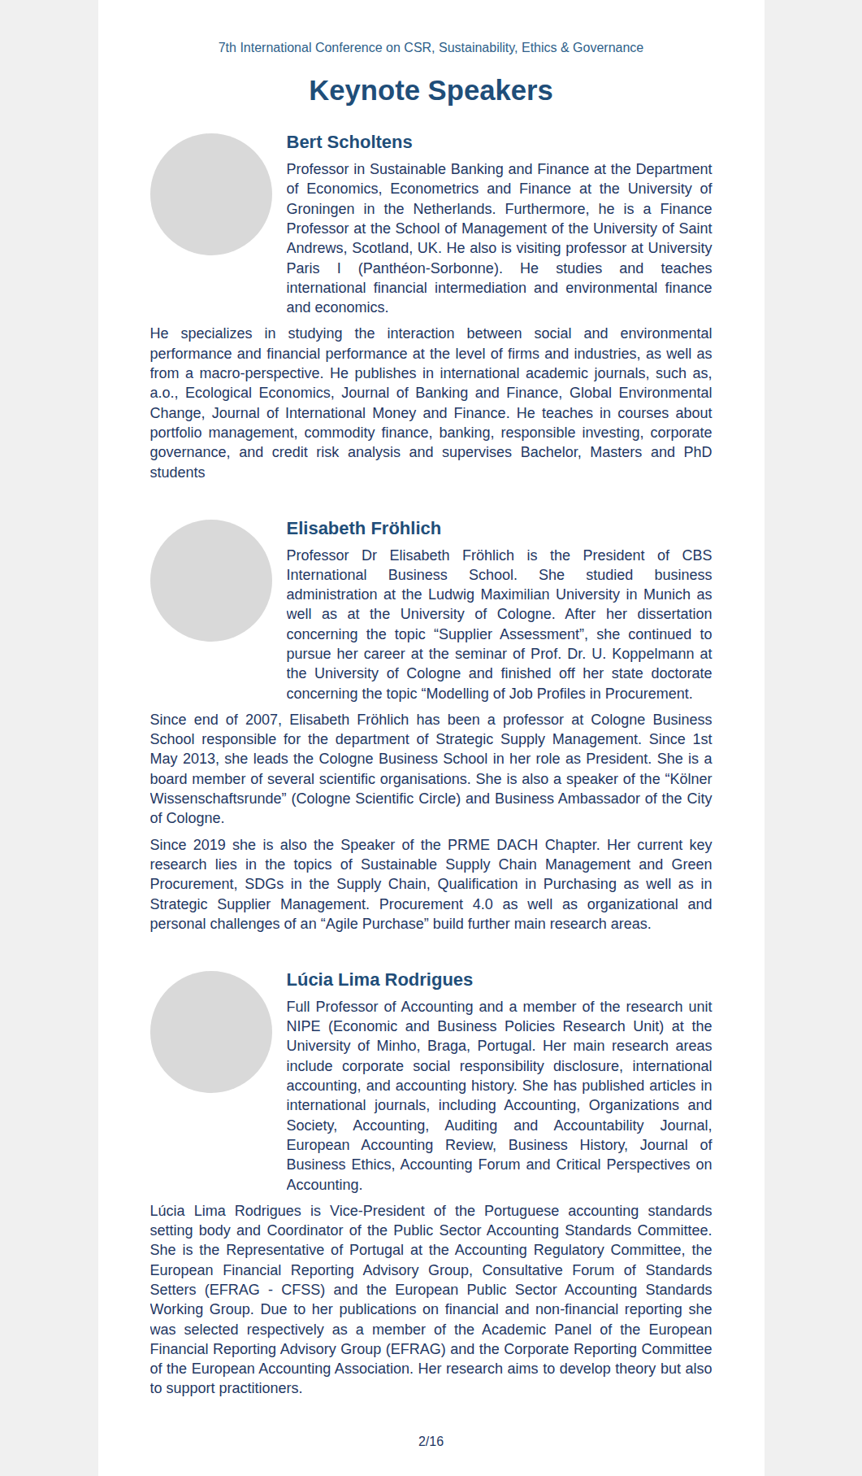7th International Conference on CSR, Sustainability, Ethics & Governance
Keynote Speakers
Bert Scholtens
Professor in Sustainable Banking and Finance at the Department of Economics, Econometrics and Finance at the University of Groningen in the Netherlands. Furthermore, he is a Finance Professor at the School of Management of the University of Saint Andrews, Scotland, UK. He also is visiting professor at University Paris I (Panthéon-Sorbonne). He studies and teaches international financial intermediation and environmental finance and economics.
He specializes in studying the interaction between social and environmental performance and financial performance at the level of firms and industries, as well as from a macro-perspective. He publishes in international academic journals, such as, a.o., Ecological Economics, Journal of Banking and Finance, Global Environmental Change, Journal of International Money and Finance. He teaches in courses about portfolio management, commodity finance, banking, responsible investing, corporate governance, and credit risk analysis and supervises Bachelor, Masters and PhD students
Elisabeth Fröhlich
Professor Dr Elisabeth Fröhlich is the President of CBS International Business School. She studied business administration at the Ludwig Maximilian University in Munich as well as at the University of Cologne. After her dissertation concerning the topic “Supplier Assessment”, she continued to pursue her career at the seminar of Prof. Dr. U. Koppelmann at the University of Cologne and finished off her state doctorate concerning the topic “Modelling of Job Profiles in Procurement.
Since end of 2007, Elisabeth Fröhlich has been a professor at Cologne Business School responsible for the department of Strategic Supply Management. Since 1st May 2013, she leads the Cologne Business School in her role as President. She is a board member of several scientific organisations. She is also a speaker of the “Kölner Wissenschaftsrunde” (Cologne Scientific Circle) and Business Ambassador of the City of Cologne.
Since 2019 she is also the Speaker of the PRME DACH Chapter. Her current key research lies in the topics of Sustainable Supply Chain Management and Green Procurement, SDGs in the Supply Chain, Qualification in Purchasing as well as in Strategic Supplier Management. Procurement 4.0 as well as organizational and personal challenges of an “Agile Purchase” build further main research areas.
Lúcia Lima Rodrigues
Full Professor of Accounting and a member of the research unit NIPE (Economic and Business Policies Research Unit) at the University of Minho, Braga, Portugal. Her main research areas include corporate social responsibility disclosure, international accounting, and accounting history. She has published articles in international journals, including Accounting, Organizations and Society, Accounting, Auditing and Accountability Journal, European Accounting Review, Business History, Journal of Business Ethics, Accounting Forum and Critical Perspectives on Accounting.
Lúcia Lima Rodrigues is Vice-President of the Portuguese accounting standards setting body and Coordinator of the Public Sector Accounting Standards Committee. She is the Representative of Portugal at the Accounting Regulatory Committee, the European Financial Reporting Advisory Group, Consultative Forum of Standards Setters (EFRAG - CFSS) and the European Public Sector Accounting Standards Working Group. Due to her publications on financial and non-financial reporting she was selected respectively as a member of the Academic Panel of the European Financial Reporting Advisory Group (EFRAG) and the Corporate Reporting Committee of the European Accounting Association. Her research aims to develop theory but also to support practitioners.
2/16